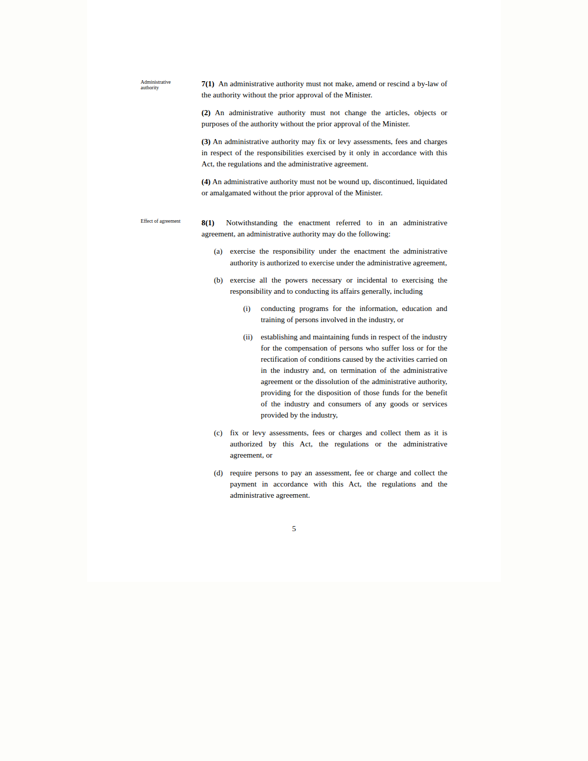Administrative authority
7(1) An administrative authority must not make, amend or rescind a by-law of the authority without the prior approval of the Minister.
(2) An administrative authority must not change the articles, objects or purposes of the authority without the prior approval of the Minister.
(3) An administrative authority may fix or levy assessments, fees and charges in respect of the responsibilities exercised by it only in accordance with this Act, the regulations and the administrative agreement.
(4) An administrative authority must not be wound up, discontinued, liquidated or amalgamated without the prior approval of the Minister.
Effect of agreement
8(1) Notwithstanding the enactment referred to in an administrative agreement, an administrative authority may do the following:
(a) exercise the responsibility under the enactment the administrative authority is authorized to exercise under the administrative agreement,
(b) exercise all the powers necessary or incidental to exercising the responsibility and to conducting its affairs generally, including
(i) conducting programs for the information, education and training of persons involved in the industry, or
(ii) establishing and maintaining funds in respect of the industry for the compensation of persons who suffer loss or for the rectification of conditions caused by the activities carried on in the industry and, on termination of the administrative agreement or the dissolution of the administrative authority, providing for the disposition of those funds for the benefit of the industry and consumers of any goods or services provided by the industry,
(c) fix or levy assessments, fees or charges and collect them as it is authorized by this Act, the regulations or the administrative agreement, or
(d) require persons to pay an assessment, fee or charge and collect the payment in accordance with this Act, the regulations and the administrative agreement.
5